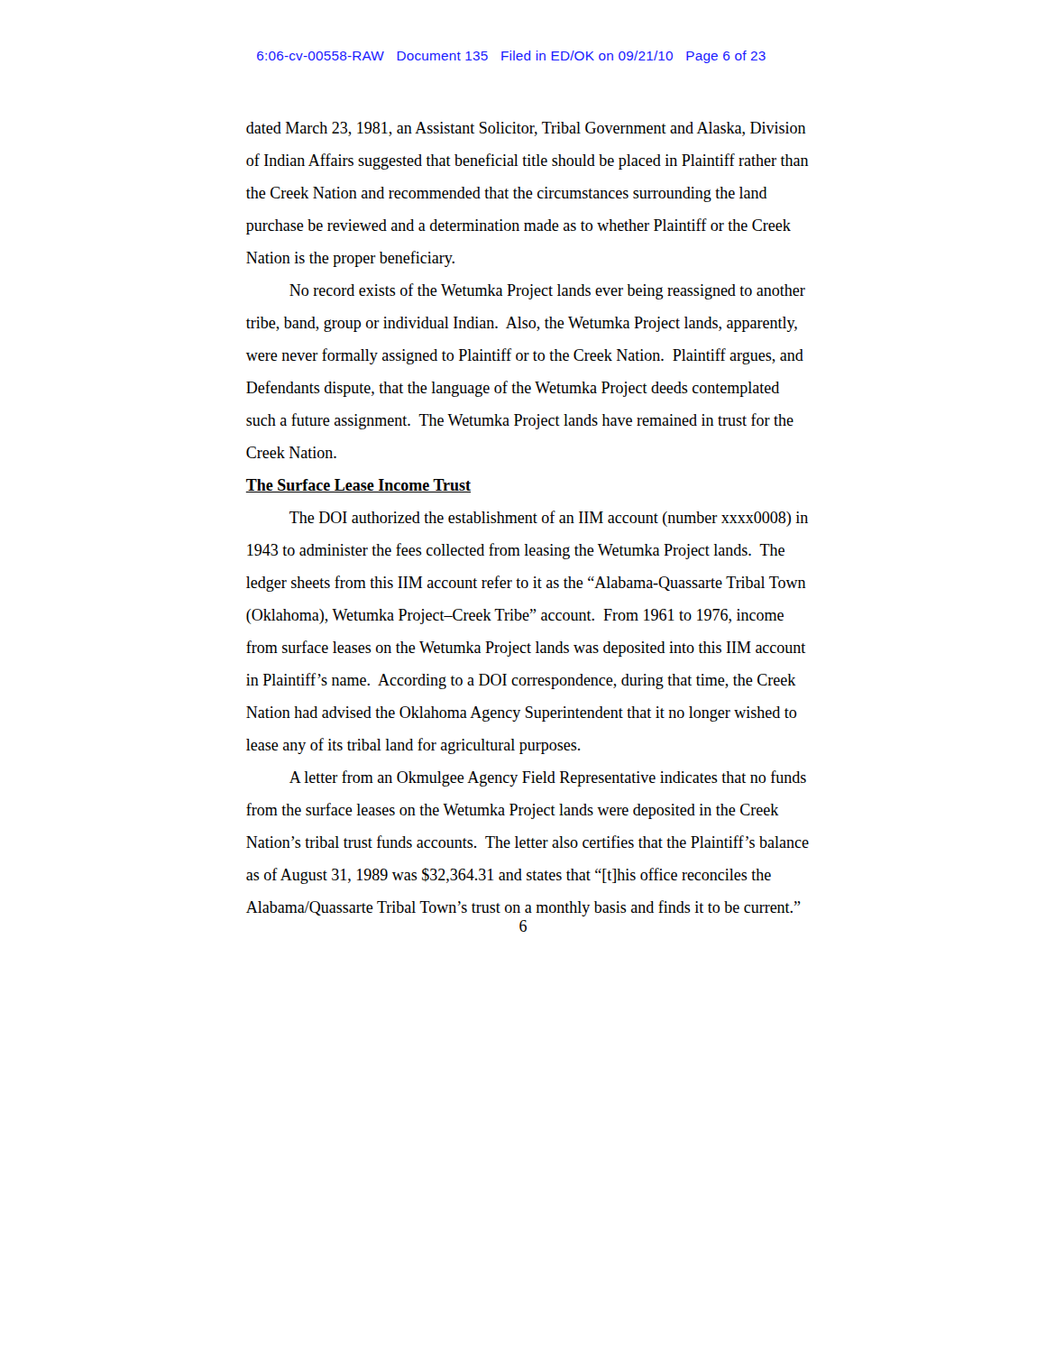6:06-cv-00558-RAW Document 135 Filed in ED/OK on 09/21/10 Page 6 of 23
dated March 23, 1981, an Assistant Solicitor, Tribal Government and Alaska, Division of Indian Affairs suggested that beneficial title should be placed in Plaintiff rather than the Creek Nation and recommended that the circumstances surrounding the land purchase be reviewed and a determination made as to whether Plaintiff or the Creek Nation is the proper beneficiary.
No record exists of the Wetumka Project lands ever being reassigned to another tribe, band, group or individual Indian. Also, the Wetumka Project lands, apparently, were never formally assigned to Plaintiff or to the Creek Nation. Plaintiff argues, and Defendants dispute, that the language of the Wetumka Project deeds contemplated such a future assignment. The Wetumka Project lands have remained in trust for the Creek Nation.
The Surface Lease Income Trust
The DOI authorized the establishment of an IIM account (number xxxx0008) in 1943 to administer the fees collected from leasing the Wetumka Project lands. The ledger sheets from this IIM account refer to it as the “Alabama-Quassarte Tribal Town (Oklahoma), Wetumka Project–Creek Tribe” account. From 1961 to 1976, income from surface leases on the Wetumka Project lands was deposited into this IIM account in Plaintiff’s name. According to a DOI correspondence, during that time, the Creek Nation had advised the Oklahoma Agency Superintendent that it no longer wished to lease any of its tribal land for agricultural purposes.
A letter from an Okmulgee Agency Field Representative indicates that no funds from the surface leases on the Wetumka Project lands were deposited in the Creek Nation’s tribal trust funds accounts. The letter also certifies that the Plaintiff’s balance as of August 31, 1989 was $32,364.31 and states that “[t]his office reconciles the Alabama/Quassarte Tribal Town’s trust on a monthly basis and finds it to be current.”
6